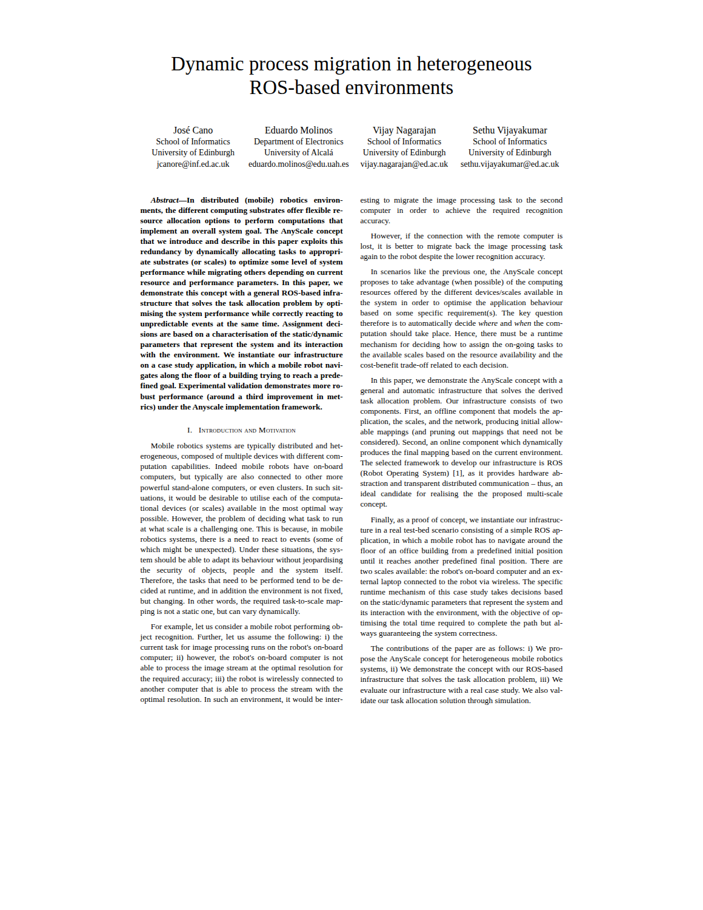Dynamic process migration in heterogeneous
ROS-based environments
| José Cano School of Informatics University of Edinburgh jcanore@inf.ed.ac.uk | Eduardo Molinos Department of Electronics University of Alcalá eduardo.molinos@edu.uah.es | Vijay Nagarajan School of Informatics University of Edinburgh vijay.nagarajan@ed.ac.uk | Sethu Vijayakumar School of Informatics University of Edinburgh sethu.vijayakumar@ed.ac.uk |
Abstract—In distributed (mobile) robotics environments, the different computing substrates offer flexible resource allocation options to perform computations that implement an overall system goal. The AnyScale concept that we introduce and describe in this paper exploits this redundancy by dynamically allocating tasks to appropriate substrates (or scales) to optimize some level of system performance while migrating others depending on current resource and performance parameters. In this paper, we demonstrate this concept with a general ROS-based infrastructure that solves the task allocation problem by optimising the system performance while correctly reacting to unpredictable events at the same time. Assignment decisions are based on a characterisation of the static/dynamic parameters that represent the system and its interaction with the environment. We instantiate our infrastructure on a case study application, in which a mobile robot navigates along the floor of a building trying to reach a predefined goal. Experimental validation demonstrates more robust performance (around a third improvement in metrics) under the Anyscale implementation framework.
I. Introduction and Motivation
Mobile robotics systems are typically distributed and heterogeneous, composed of multiple devices with different computation capabilities. Indeed mobile robots have on-board computers, but typically are also connected to other more powerful stand-alone computers, or even clusters. In such situations, it would be desirable to utilise each of the computational devices (or scales) available in the most optimal way possible. However, the problem of deciding what task to run at what scale is a challenging one. This is because, in mobile robotics systems, there is a need to react to events (some of which might be unexpected). Under these situations, the system should be able to adapt its behaviour without jeopardising the security of objects, people and the system itself. Therefore, the tasks that need to be performed tend to be decided at runtime, and in addition the environment is not fixed, but changing. In other words, the required task-to-scale mapping is not a static one, but can vary dynamically.
For example, let us consider a mobile robot performing object recognition. Further, let us assume the following: i) the current task for image processing runs on the robot's on-board computer; ii) however, the robot's on-board computer is not able to process the image stream at the optimal resolution for the required accuracy; iii) the robot is wirelessly connected to another computer that is able to process the stream with the optimal resolution. In such an environment, it would be interesting to migrate the image processing task to the second computer in order to achieve the required recognition accuracy.
However, if the connection with the remote computer is lost, it is better to migrate back the image processing task again to the robot despite the lower recognition accuracy.
In scenarios like the previous one, the AnyScale concept proposes to take advantage (when possible) of the computing resources offered by the different devices/scales available in the system in order to optimise the application behaviour based on some specific requirement(s). The key question therefore is to automatically decide where and when the computation should take place. Hence, there must be a runtime mechanism for deciding how to assign the on-going tasks to the available scales based on the resource availability and the cost-benefit trade-off related to each decision.
In this paper, we demonstrate the AnyScale concept with a general and automatic infrastructure that solves the derived task allocation problem. Our infrastructure consists of two components. First, an offline component that models the application, the scales, and the network, producing initial allowable mappings (and pruning out mappings that need not be considered). Second, an online component which dynamically produces the final mapping based on the current environment. The selected framework to develop our infrastructure is ROS (Robot Operating System) [1], as it provides hardware abstraction and transparent distributed communication – thus, an ideal candidate for realising the the proposed multi-scale concept.
Finally, as a proof of concept, we instantiate our infrastructure in a real test-bed scenario consisting of a simple ROS application, in which a mobile robot has to navigate around the floor of an office building from a predefined initial position until it reaches another predefined final position. There are two scales available: the robot's on-board computer and an external laptop connected to the robot via wireless. The specific runtime mechanism of this case study takes decisions based on the static/dynamic parameters that represent the system and its interaction with the environment, with the objective of optimising the total time required to complete the path but always guaranteeing the system correctness.
The contributions of the paper are as follows: i) We propose the AnyScale concept for heterogeneous mobile robotics systems, ii) We demonstrate the concept with our ROS-based infrastructure that solves the task allocation problem, iii) We evaluate our infrastructure with a real case study. We also validate our task allocation solution through simulation.